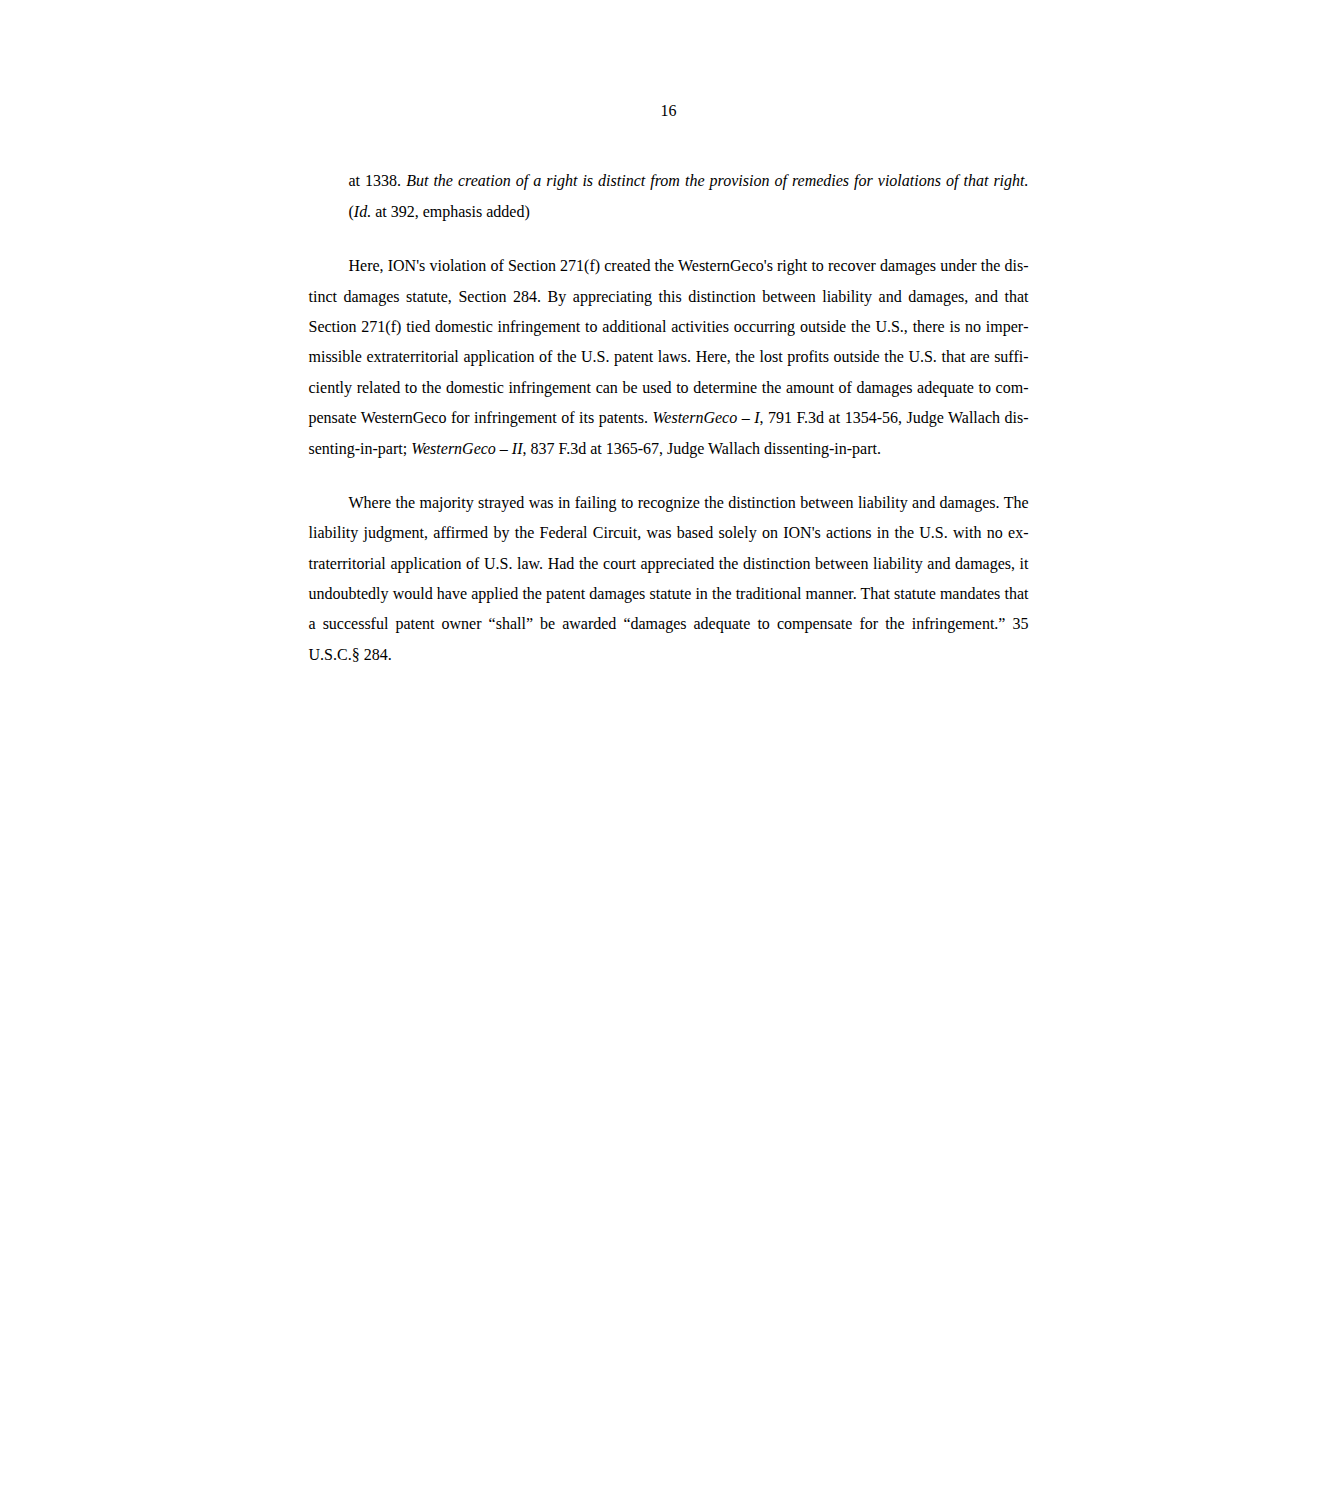16
at 1338. But the creation of a right is distinct from the provision of remedies for violations of that right. (Id. at 392, emphasis added)
Here, ION's violation of Section 271(f) created the WesternGeco's right to recover damages under the distinct damages statute, Section 284. By appreciating this distinction between liability and damages, and that Section 271(f) tied domestic infringement to additional activities occurring outside the U.S., there is no impermissible extraterritorial application of the U.S. patent laws. Here, the lost profits outside the U.S. that are sufficiently related to the domestic infringement can be used to determine the amount of damages adequate to compensate WesternGeco for infringement of its patents. WesternGeco – I, 791 F.3d at 1354-56, Judge Wallach dissenting-in-part; WesternGeco – II, 837 F.3d at 1365-67, Judge Wallach dissenting-in-part.
Where the majority strayed was in failing to recognize the distinction between liability and damages. The liability judgment, affirmed by the Federal Circuit, was based solely on ION's actions in the U.S. with no extraterritorial application of U.S. law. Had the court appreciated the distinction between liability and damages, it undoubtedly would have applied the patent damages statute in the traditional manner. That statute mandates that a successful patent owner “shall” be awarded “damages adequate to compensate for the infringement.” 35 U.S.C.§ 284.